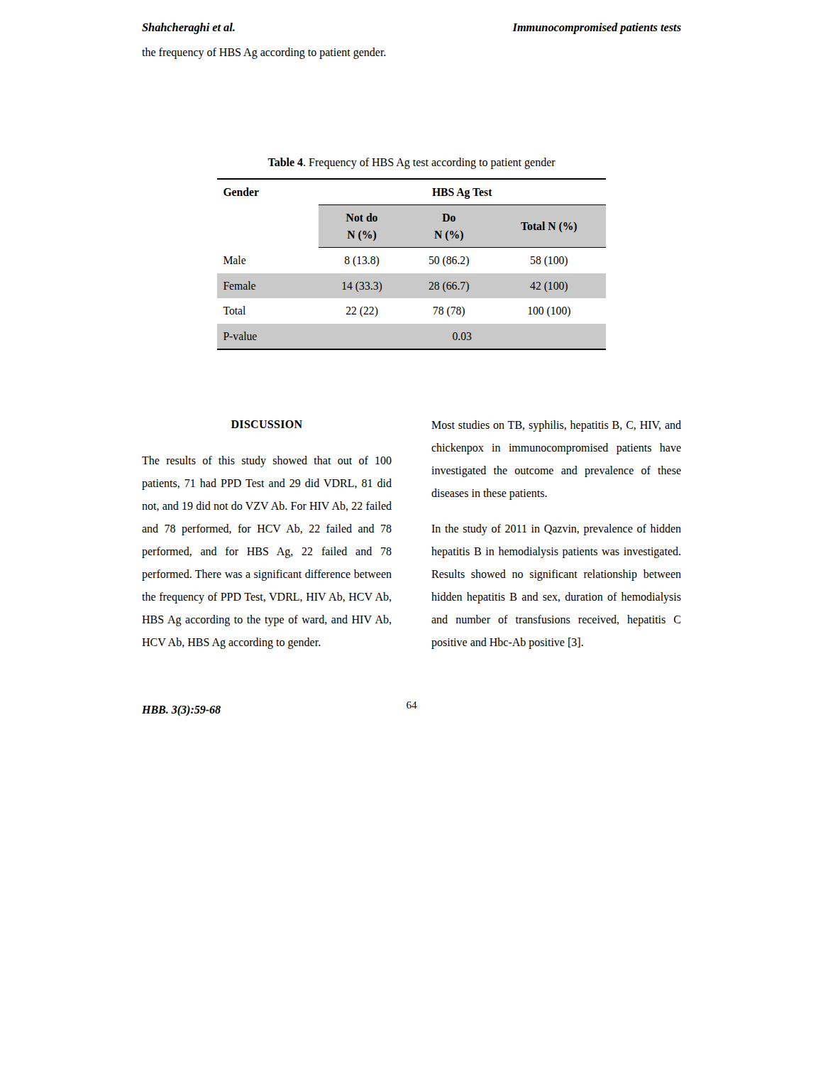Shahcheraghi et al.
Immunocompromised patients tests
the frequency of HBS Ag according to patient gender.
Table 4 . Frequency of HBS Ag test according to patient gender
| Gender | HBS Ag Test |
| --- | --- |
| | Not do N (%) | Do N (%) | Total N (%) |
| Male | 8 (13.8) | 50 (86.2) | 58 (100) |
| Female | 14 (33.3) | 28 (66.7) | 42 (100) |
| Total | 22 (22) | 78 (78) | 100 (100) |
| P-value | 0.03 |
DISCUSSION
The results of this study showed that out of 100 patients, 71 had PPD Test and 29 did VDRL, 81 did not, and 19 did not do VZV Ab. For HIV Ab, 22 failed and 78 performed, for HCV Ab, 22 failed and 78 performed, and for HBS Ag, 22 failed and 78 performed. There was a significant difference between the frequency of PPD Test, VDRL, HIV Ab, HCV Ab, HBS Ag according to the type of ward, and HIV Ab, HCV Ab, HBS Ag according to gender.
Most studies on TB, syphilis, hepatitis B, C, HIV, and chickenpox in immunocompromised patients have investigated the outcome and prevalence of these diseases in these patients.
In the study of 2011 in Qazvin, prevalence of hidden hepatitis B in hemodialysis patients was investigated. Results showed no significant relationship between hidden hepatitis B and sex, duration of hemodialysis and number of transfusions received, hepatitis C positive and Hbc-Ab positive [3].
64
HBB. 3(3):59-68